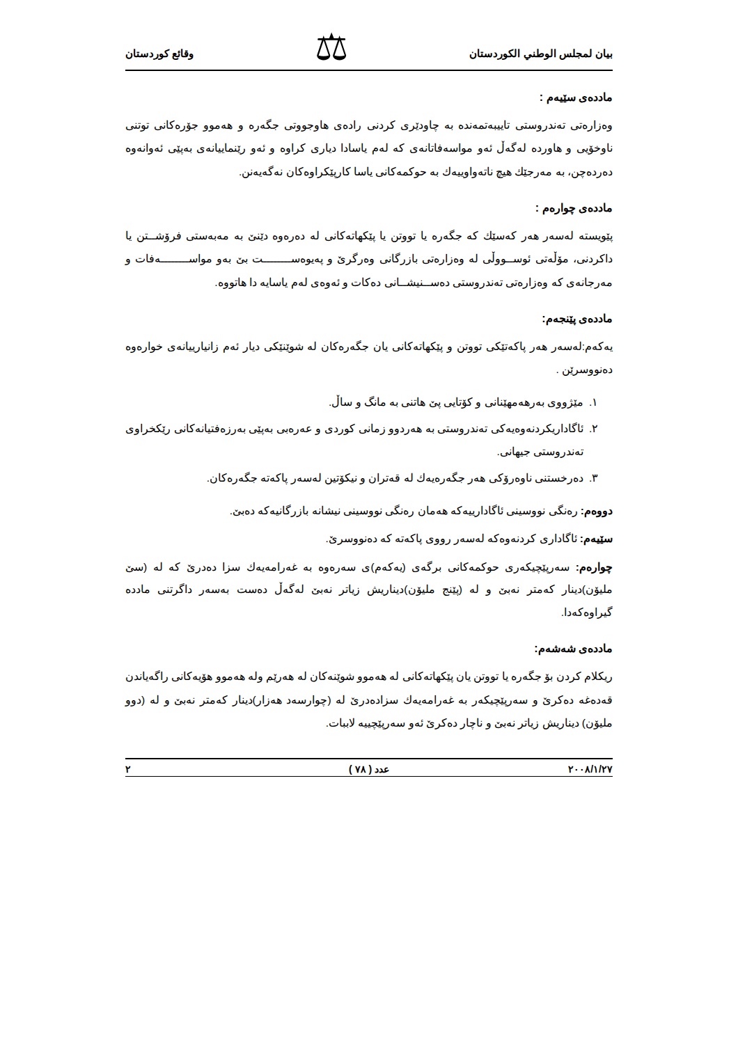بیان لمجلس الوطني الكوردستان
⚖
وقائع كوردستان
ماددەی سێیەم :
وەزارەتی تەندروستی تاییبەتمەندە بە چاودێری کردنی رادەی هاوجووتی جگەرە و هەموو جۆرەکانی توتنی ناوخۆیی و هاوردە لەگەڵ ئەو مواسەفاتانەی کە لەم یاسادا دیاری کراوە و ئەو رێنماییانەی بەپێی ئەوانەوە دەردەچن، بە مەرجێك هیچ ناتەواوییەك بە حوکمەکانی یاسا کارپێکراوەکان نەگەیەنن.
ماددەی چوارەم :
پێویستە لەسەر هەر کەسێك کە جگەرە یا تووتن یا پێکهاتەکانی لە دەرەوە دێنێ بە مەبەستی فرۆشــتن یا داکردنی، مۆڵەتی ئوســووڵی لە وەزارەتی بازرگانی وەرگرێ و پەیوەســــــــت بێ بەو مواســــــــەفات و مەرجانەی کە وەزارەتی تەندروستی دەســنیشــانی دەکات و ئەوەی لەم یاسایە دا هاتووە.
ماددەی پێنجەم:
یەکەم:لەسەر هەر پاکەتێکی تووتن و پێکهاتەکانی یان جگەرەکان لە شوێنێکی دیار ئەم زانیاریيانەی خوارەوە دەنووسرێن .
١. مێژووی بەرهەمهێنانی و کۆتایی پێ هاتنی بە مانگ و ساڵ.
٢. ئاگاداریکردنەوەیەکی تەندروستی بە هەردوو زمانی کوردی و عەرەبی بەپێی بەرزەفتیانەکانی رێکخراوی تەندروستی جیهانی.
٣. دەرخستنی ناوەرۆکی هەر جگەرەیەك لە قەتران و نیکۆتین لەسەر پاکەتە جگەرەکان.
دووەم: رەنگی نووسینی ئاگاداریيەکە هەمان رەنگی نووسینی نیشانە بازرگانیەکە دەبێ.
سێیەم: ئاگاداری کردنەوەکە لەسەر رووی پاکەتە کە دەنووسرێ.
چوارەم: سەرپێچیکەری حوکمەکانی برگەی (یەکەم)ی سەرەوە بە غەرامەیەك سزا دەدرێ کە لە (سێ ملیۆن)دینار کەمتر نەبێ و لە (پێنج ملیۆن)دیناریش زیاتر نەبێ لەگەڵ دەست بەسەر داگرتنی ماددە گیراوەکەدا.
ماددەی شەشەم:
ریکلام کردن بۆ جگەرە یا تووتن یان پێکهاتەکانی لە هەموو شوێنەکان لە هەرێم ولە هەموو هۆیەکانی راگەیاندن قەدەغە دەکرێ و سەرپێچیکەر بە غەرامەیەك سزادەدرێ لە (چوارسەد هەزار)دینار کەمتر نەبێ و لە (دوو ملیۆن) دیناریش زیاتر نەبێ و ناچار دەکرێ ئەو سەرپێچییە لاببات.
٢٠٠٨/١/٢٧
عدد ( ٧٨ )
٢